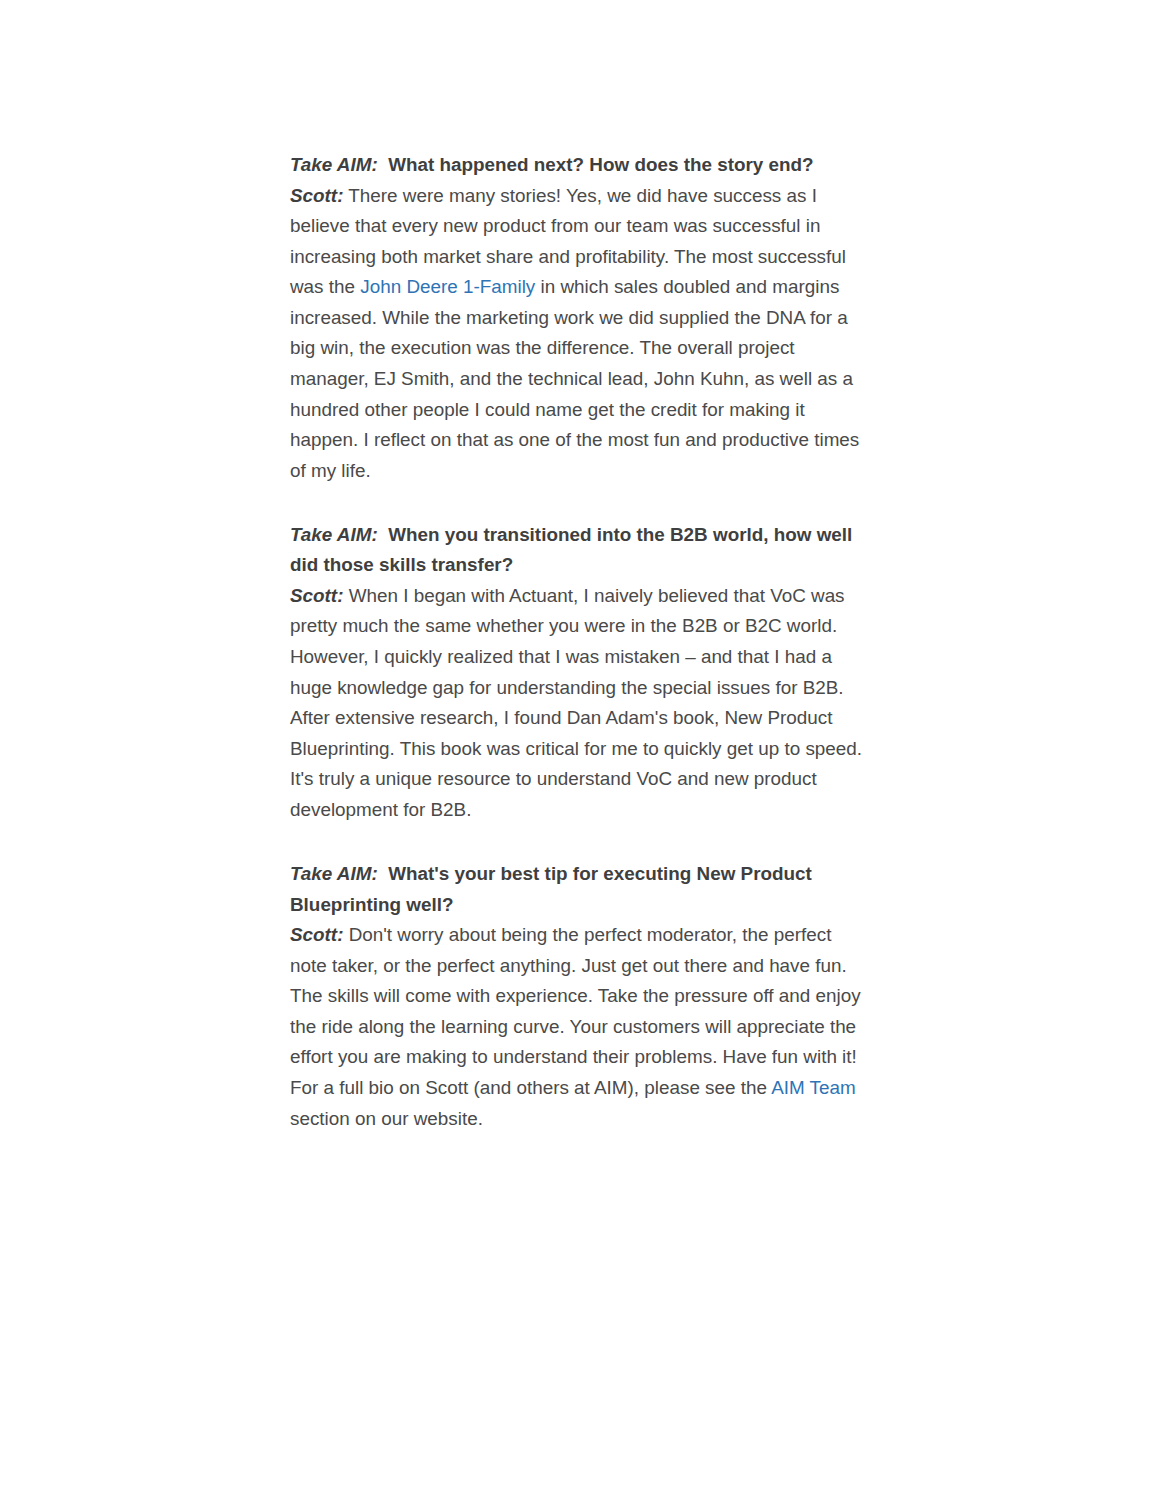Take AIM: What happened next? How does the story end?
Scott: There were many stories! Yes, we did have success as I believe that every new product from our team was successful in increasing both market share and profitability. The most successful was the John Deere 1-Family in which sales doubled and margins increased. While the marketing work we did supplied the DNA for a big win, the execution was the difference. The overall project manager, EJ Smith, and the technical lead, John Kuhn, as well as a hundred other people I could name get the credit for making it happen. I reflect on that as one of the most fun and productive times of my life.
Take AIM: When you transitioned into the B2B world, how well did those skills transfer?
Scott: When I began with Actuant, I naively believed that VoC was pretty much the same whether you were in the B2B or B2C world. However, I quickly realized that I was mistaken – and that I had a huge knowledge gap for understanding the special issues for B2B. After extensive research, I found Dan Adam's book, New Product Blueprinting. This book was critical for me to quickly get up to speed. It's truly a unique resource to understand VoC and new product development for B2B.
Take AIM: What's your best tip for executing New Product Blueprinting well?
Scott: Don't worry about being the perfect moderator, the perfect note taker, or the perfect anything. Just get out there and have fun. The skills will come with experience. Take the pressure off and enjoy the ride along the learning curve. Your customers will appreciate the effort you are making to understand their problems. Have fun with it! For a full bio on Scott (and others at AIM), please see the AIM Team section on our website.